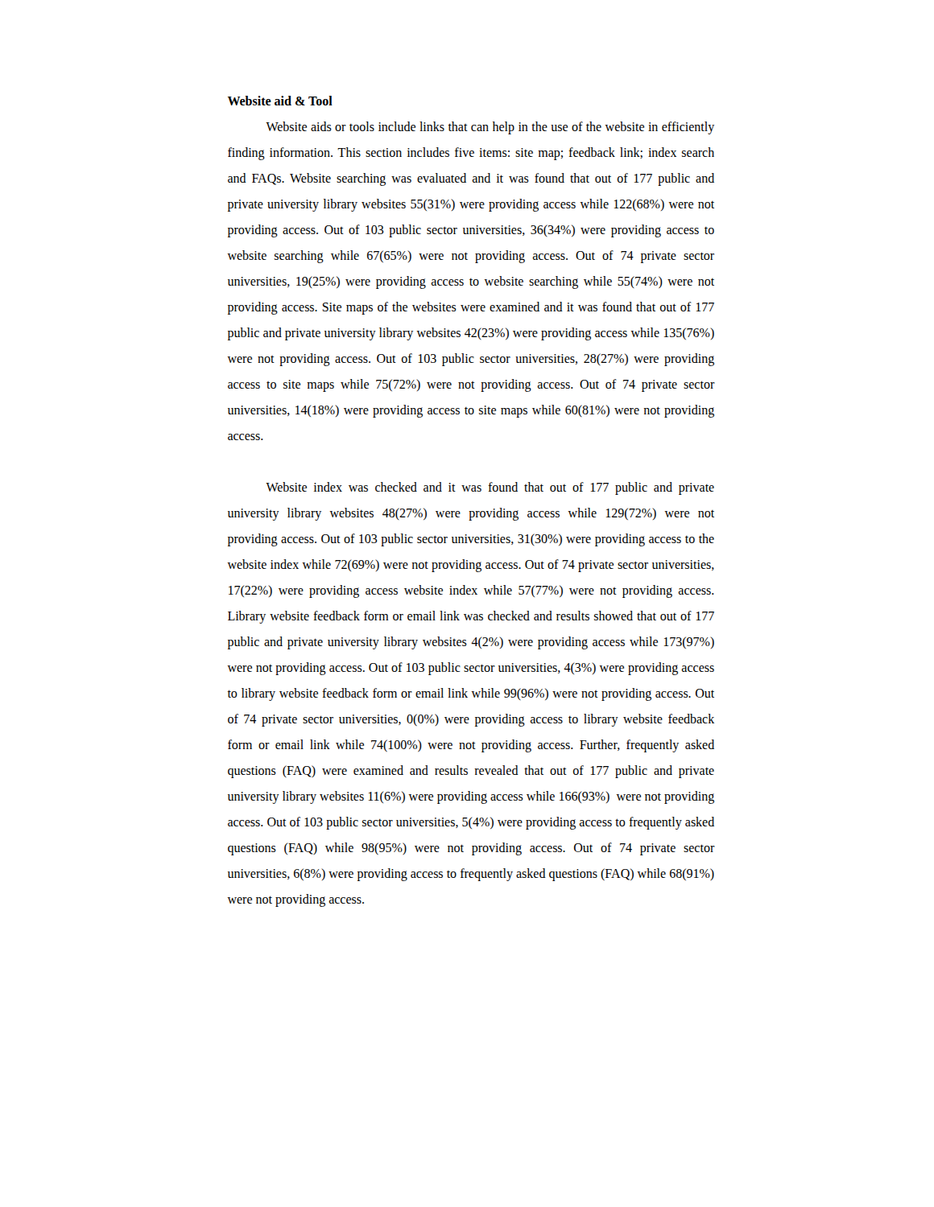Website aid & Tool
Website aids or tools include links that can help in the use of the website in efficiently finding information. This section includes five items: site map; feedback link; index search and FAQs. Website searching was evaluated and it was found that out of 177 public and private university library websites 55(31%) were providing access while 122(68%) were not providing access. Out of 103 public sector universities, 36(34%) were providing access to website searching while 67(65%) were not providing access. Out of 74 private sector universities, 19(25%) were providing access to website searching while 55(74%) were not providing access. Site maps of the websites were examined and it was found that out of 177 public and private university library websites 42(23%) were providing access while 135(76%) were not providing access. Out of 103 public sector universities, 28(27%) were providing access to site maps while 75(72%) were not providing access. Out of 74 private sector universities, 14(18%) were providing access to site maps while 60(81%) were not providing access.
Website index was checked and it was found that out of 177 public and private university library websites 48(27%) were providing access while 129(72%) were not providing access. Out of 103 public sector universities, 31(30%) were providing access to the website index while 72(69%) were not providing access. Out of 74 private sector universities, 17(22%) were providing access website index while 57(77%) were not providing access. Library website feedback form or email link was checked and results showed that out of 177 public and private university library websites 4(2%) were providing access while 173(97%) were not providing access. Out of 103 public sector universities, 4(3%) were providing access to library website feedback form or email link while 99(96%) were not providing access. Out of 74 private sector universities, 0(0%) were providing access to library website feedback form or email link while 74(100%) were not providing access. Further, frequently asked questions (FAQ) were examined and results revealed that out of 177 public and private university library websites 11(6%) were providing access while 166(93%) were not providing access. Out of 103 public sector universities, 5(4%) were providing access to frequently asked questions (FAQ) while 98(95%) were not providing access. Out of 74 private sector universities, 6(8%) were providing access to frequently asked questions (FAQ) while 68(91%) were not providing access.